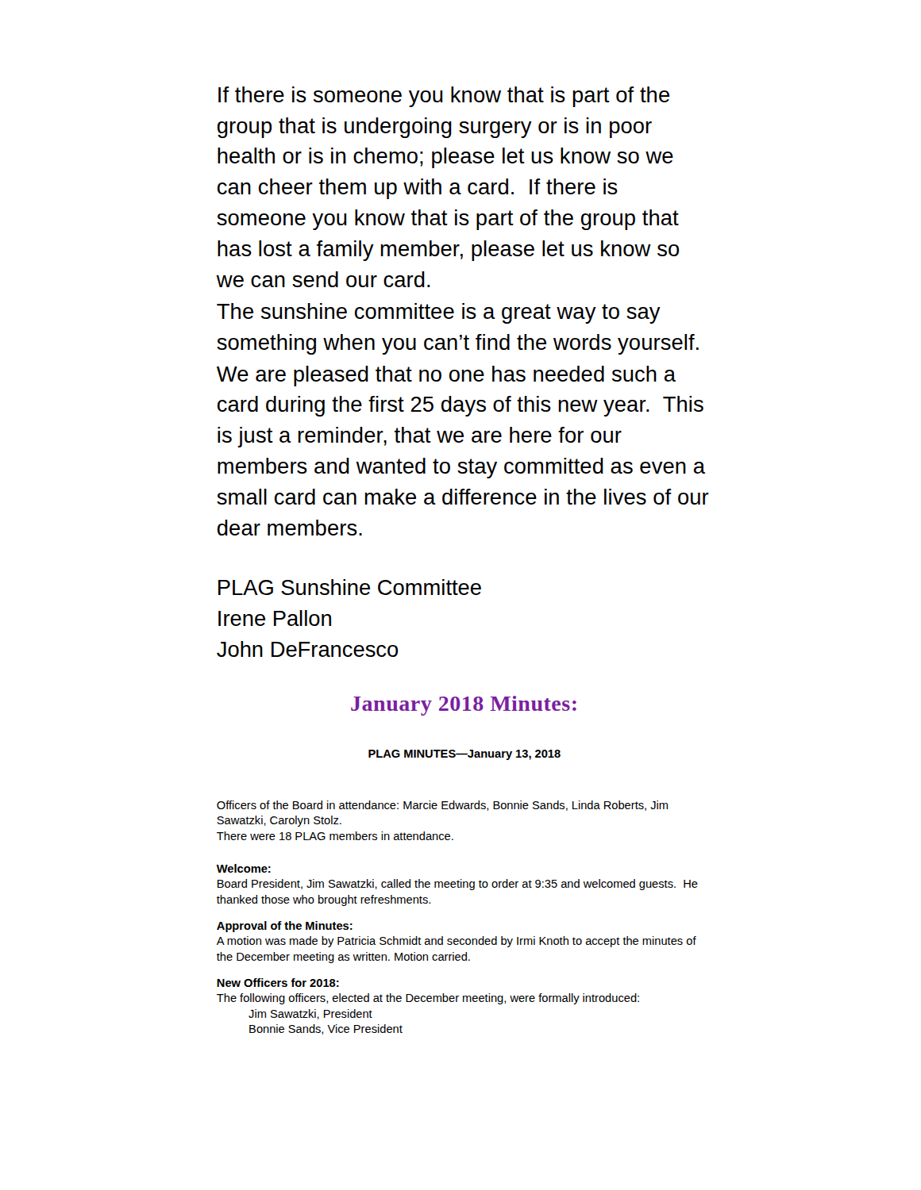If there is someone you know that is part of the group that is undergoing surgery or is in poor health or is in chemo; please let us know so we can cheer them up with a card. If there is someone you know that is part of the group that has lost a family member, please let us know so we can send our card.
The sunshine committee is a great way to say something when you can’t find the words yourself.
We are pleased that no one has needed such a card during the first 25 days of this new year. This is just a reminder, that we are here for our members and wanted to stay committed as even a small card can make a difference in the lives of our dear members.
PLAG Sunshine Committee
Irene Pallon
John DeFrancesco
January 2018 Minutes:
PLAG MINUTES—January 13, 2018
Officers of the Board in attendance: Marcie Edwards, Bonnie Sands, Linda Roberts, Jim Sawatzki, Carolyn Stolz.
There were 18 PLAG members in attendance.
Welcome: Board President, Jim Sawatzki, called the meeting to order at 9:35 and welcomed guests. He thanked those who brought refreshments.
Approval of the Minutes: A motion was made by Patricia Schmidt and seconded by Irmi Knoth to accept the minutes of the December meeting as written. Motion carried.
New Officers for 2018: The following officers, elected at the December meeting, were formally introduced:
Jim Sawatzki, President
Bonnie Sands, Vice President